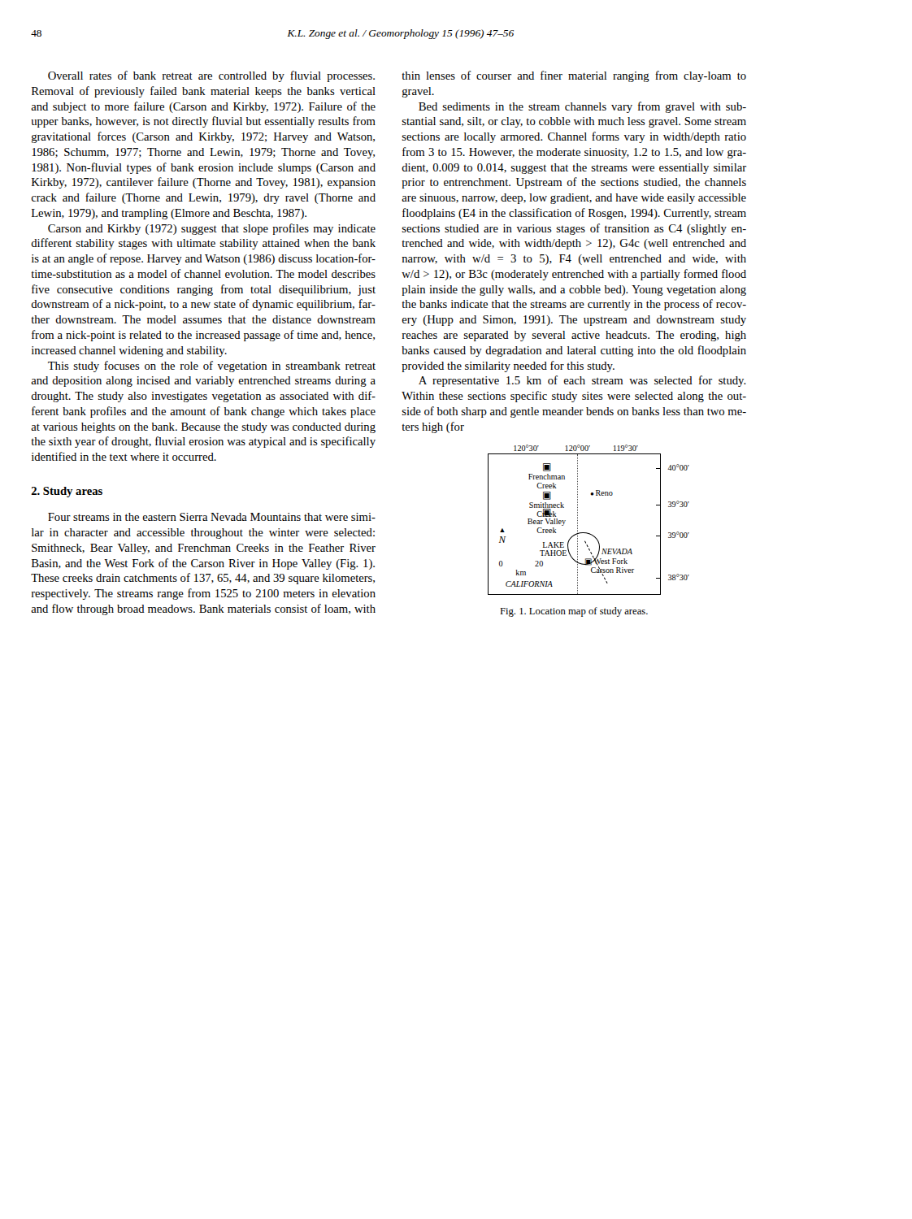48 K.L. Zonge et al. / Geomorphology 15 (1996) 47–56
Overall rates of bank retreat are controlled by fluvial processes. Removal of previously failed bank material keeps the banks vertical and subject to more failure (Carson and Kirkby, 1972). Failure of the upper banks, however, is not directly fluvial but essentially results from gravitational forces (Carson and Kirkby, 1972; Harvey and Watson, 1986; Schumm, 1977; Thorne and Lewin, 1979; Thorne and Tovey, 1981). Non-fluvial types of bank erosion include slumps (Carson and Kirkby, 1972), cantilever failure (Thorne and Tovey, 1981), expansion crack and failure (Thorne and Lewin, 1979), dry ravel (Thorne and Lewin, 1979), and trampling (Elmore and Beschta, 1987).
Carson and Kirkby (1972) suggest that slope profiles may indicate different stability stages with ultimate stability attained when the bank is at an angle of repose. Harvey and Watson (1986) discuss location-for-time-substitution as a model of channel evolution. The model describes five consecutive conditions ranging from total disequilibrium, just downstream of a nick-point, to a new state of dynamic equilibrium, farther downstream. The model assumes that the distance downstream from a nick-point is related to the increased passage of time and, hence, increased channel widening and stability.
This study focuses on the role of vegetation in streambank retreat and deposition along incised and variably entrenched streams during a drought. The study also investigates vegetation as associated with different bank profiles and the amount of bank change which takes place at various heights on the bank. Because the study was conducted during the sixth year of drought, fluvial erosion was atypical and is specifically identified in the text where it occurred.
2. Study areas
Four streams in the eastern Sierra Nevada Mountains that were similar in character and accessible throughout the winter were selected: Smithneck, Bear Valley, and Frenchman Creeks in the Feather River Basin, and the West Fork of the Carson River in Hope Valley (Fig. 1). These creeks drain catchments of 137, 65, 44, and 39 square kilometers, respectively. The streams range from 1525 to 2100 meters in elevation and flow through broad meadows. Bank materials consist of loam, with thin lenses of courser and finer material ranging from clay-loam to gravel.
Bed sediments in the stream channels vary from gravel with substantial sand, silt, or clay, to cobble with much less gravel. Some stream sections are locally armored. Channel forms vary in width/depth ratio from 3 to 15. However, the moderate sinuosity, 1.2 to 1.5, and low gradient, 0.009 to 0.014, suggest that the streams were essentially similar prior to entrenchment. Upstream of the sections studied, the channels are sinuous, narrow, deep, low gradient, and have wide easily accessible floodplains (E4 in the classification of Rosgen, 1994). Currently, stream sections studied are in various stages of transition as C4 (slightly entrenched and wide, with width/depth > 12), G4c (well entrenched and narrow, with w/d = 3 to 5), F4 (well entrenched and wide, with w/d > 12), or B3c (moderately entrenched with a partially formed flood plain inside the gully walls, and a cobble bed). Young vegetation along the banks indicate that the streams are currently in the process of recovery (Hupp and Simon, 1991). The upstream and downstream study reaches are separated by several active headcuts. The eroding, high banks caused by degradation and lateral cutting into the old floodplain provided the similarity needed for this study.
A representative 1.5 km of each stream was selected for study. Within these sections specific study sites were selected along the outside of both sharp and gentle meander bends on banks less than two meters high (for
120°30′ 120°00′ 119°30′ 40°00′ 39°30′ 39°00′ 38°30′ Frenchman
Creek Reno Smithneck
Creek Bear Valley
Creek LAKE
TAHOE NEVADA CALIFORNIA N 020 km West Fork
Carson River
Fig. 1. Location map of study areas.